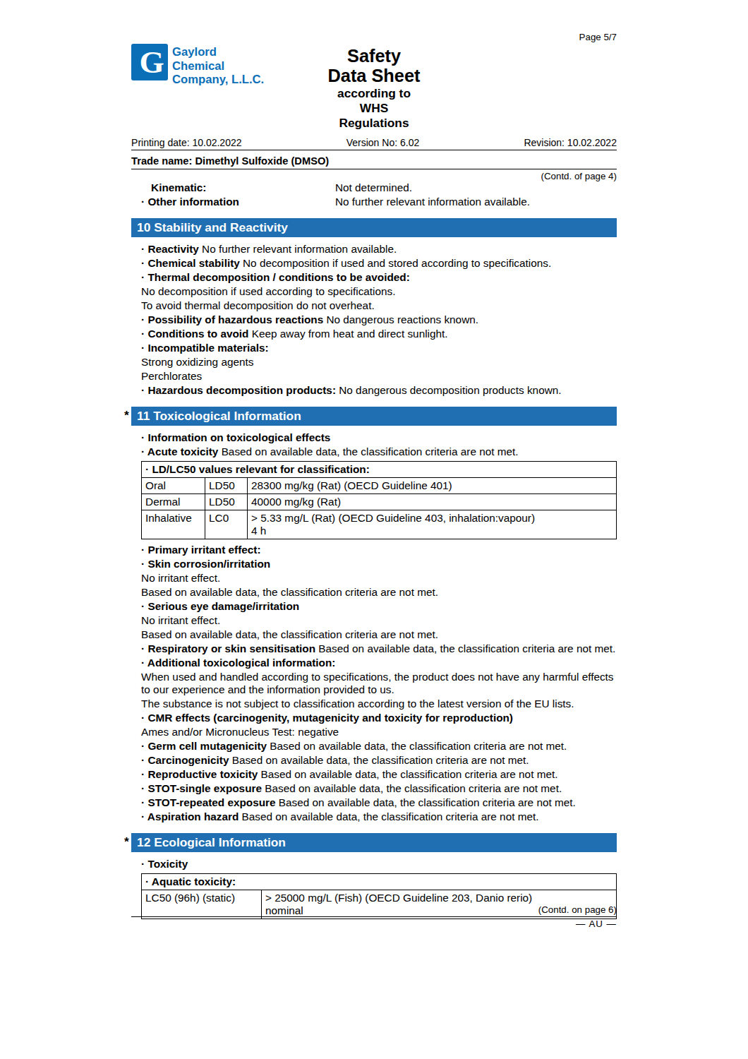Page 5/7
G
Gaylord Chemical Company, L.L.C.
Safety Data Sheet
according to WHS Regulations
Printing date: 10.02.2022
Version No: 6.02
Revision: 10.02.2022
Trade name: Dimethyl Sulfoxide (DMSO)
(Contd. of page 4)
Kinematic:
Not determined.
· Other information
No further relevant information available.
10 Stability and Reactivity
Reactivity No further relevant information available.
Chemical stability No decomposition if used and stored according to specifications.
Thermal decomposition / conditions to be avoided:
No decomposition if used according to specifications.
To avoid thermal decomposition do not overheat.
Possibility of hazardous reactions No dangerous reactions known.
Conditions to avoid Keep away from heat and direct sunlight.
Incompatible materials:
Strong oxidizing agents
Perchlorates
Hazardous decomposition products: No dangerous decomposition products known.
*11 Toxicological Information
Information on toxicological effects
Acute toxicity Based on available data, the classification criteria are not met.
| · LD/LC50 values relevant for classification: |
| Oral | LD50 | 28300 mg/kg (Rat) (OECD Guideline 401) |
| Dermal | LD50 | 40000 mg/kg (Rat) |
| Inhalative | LC0 | > 5.33 mg/L (Rat) (OECD Guideline 403, inhalation:vapour) 4 h |
Primary irritant effect:
Skin corrosion/irritation
No irritant effect.
Based on available data, the classification criteria are not met.
Serious eye damage/irritation
No irritant effect.
Based on available data, the classification criteria are not met.
Respiratory or skin sensitisation Based on available data, the classification criteria are not met.
Additional toxicological information:
When used and handled according to specifications, the product does not have any harmful effects to our experience and the information provided to us.
The substance is not subject to classification according to the latest version of the EU lists.
CMR effects (carcinogenity, mutagenicity and toxicity for reproduction)
Ames and/or Micronucleus Test: negative
Germ cell mutagenicity Based on available data, the classification criteria are not met.
Carcinogenicity Based on available data, the classification criteria are not met.
Reproductive toxicity Based on available data, the classification criteria are not met.
STOT-single exposure Based on available data, the classification criteria are not met.
STOT-repeated exposure Based on available data, the classification criteria are not met.
Aspiration hazard Based on available data, the classification criteria are not met.
*12 Ecological Information
Toxicity
| · Aquatic toxicity: |
| LC50 (96h) (static) | > 25000 mg/L (Fish) (OECD Guideline 203, Danio rerio) nominal |
(Contd. on page 6)
AU